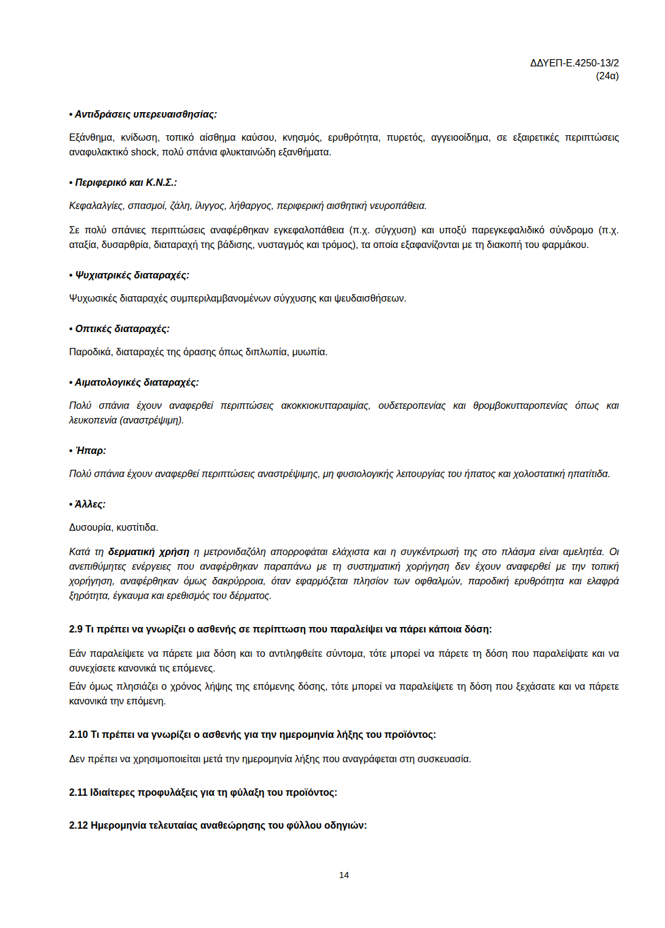ΔΔΥΕΠ-Ε.4250-13/2
(24α)
• Αντιδράσεις υπερευαισθησίας:
Εξάνθημα, κνίδωση, τοπικό αίσθημα καύσου, κνησμός, ερυθρότητα, πυρετός, αγγειοοίδημα, σε εξαιρετικές περιπτώσεις αναφυλακτικό shock, πολύ σπάνια φλυκταινώδη εξανθήματα.
• Περιφερικό και Κ.Ν.Σ.:
Κεφαλαλγίες, σπασμοί, ζάλη, ίλιγγος, λήθαργος, περιφερική αισθητική νευροπάθεια.
Σε πολύ σπάνιες περιπτώσεις αναφέρθηκαν εγκεφαλοπάθεια (π.χ. σύγχυση) και υποξύ παρεγκεφαλιδικό σύνδρομο (π.χ. αταξία, δυσαρθρία, διαταραχή της βάδισης, νυσταγμός και τρόμος), τα οποία εξαφανίζονται με τη διακοπή του φαρμάκου.
• Ψυχιατρικές διαταραχές:
Ψυχωσικές διαταραχές συμπεριλαμβανομένων σύγχυσης και ψευδαισθήσεων.
• Οπτικές διαταραχές:
Παροδικά, διαταραχές της όρασης όπως διπλωπία, μυωπία.
• Αιματολογικές διαταραχές:
Πολύ σπάνια έχουν αναφερθεί περιπτώσεις ακοκκιοκυτταραιμίας, ουδετεροπενίας και θρομβοκυτταροπενίας όπως και λευκοπενία (αναστρέψιμη).
• Ήπαρ:
Πολύ σπάνια έχουν αναφερθεί περιπτώσεις αναστρέψιμης, μη φυσιολογικής λειτουργίας του ήπατος και χολοστατική ηπατίτιδα.
• Άλλες:
Δυσουρία, κυστίτιδα.
Κατά τη δερματική χρήση η μετρονιδαζόλη απορροφάται ελάχιστα και η συγκέντρωσή της στο πλάσμα είναι αμελητέα. Οι ανεπιθύμητες ενέργειες που αναφέρθηκαν παραπάνω με τη συστηματική χορήγηση δεν έχουν αναφερθεί με την τοπική χορήγηση, αναφέρθηκαν όμως δακρύρροια, όταν εφαρμόζεται πλησίον των οφθαλμών, παροδική ερυθρότητα και ελαφρά ξηρότητα, έγκαυμα και ερεθισμός του δέρματος.
2.9 Τι πρέπει να γνωρίζει ο ασθενής σε περίπτωση που παραλείψει να πάρει κάποια δόση:
Εάν παραλείψετε να πάρετε μια δόση και το αντιληφθείτε σύντομα, τότε μπορεί να πάρετε τη δόση που παραλείψατε και να συνεχίσετε κανονικά τις επόμενες.
Εάν όμως πλησιάζει ο χρόνος λήψης της επόμενης δόσης, τότε μπορεί να παραλείψετε τη δόση που ξεχάσατε και να πάρετε κανονικά την επόμενη.
2.10 Τι πρέπει να γνωρίζει ο ασθενής για την ημερομηνία λήξης του προϊόντος:
Δεν πρέπει να χρησιμοποιείται μετά την ημερομηνία λήξης που αναγράφεται στη συσκευασία.
2.11 Ιδιαίτερες προφυλάξεις για τη φύλαξη του προϊόντος:
2.12 Ημερομηνία τελευταίας αναθεώρησης του φύλλου οδηγιών:
14